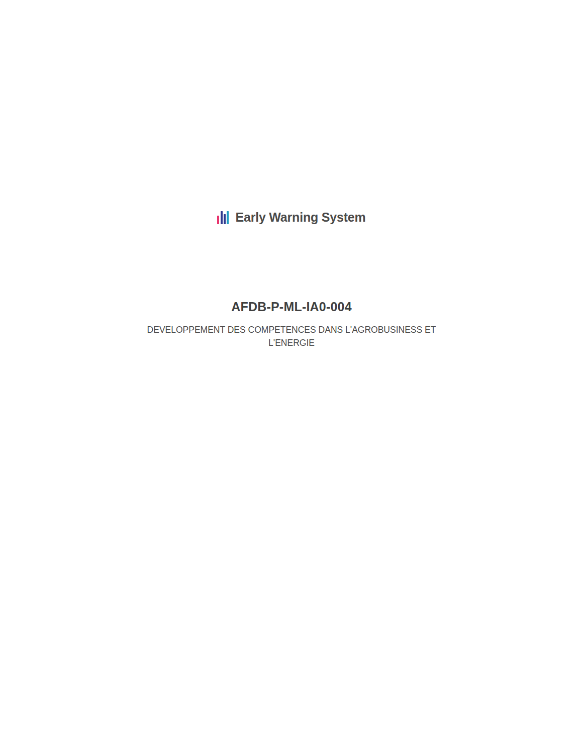Early Warning System
AFDB-P-ML-IA0-004
DEVELOPPEMENT DES COMPETENCES DANS L'AGROBUSINESS ET L'ENERGIE